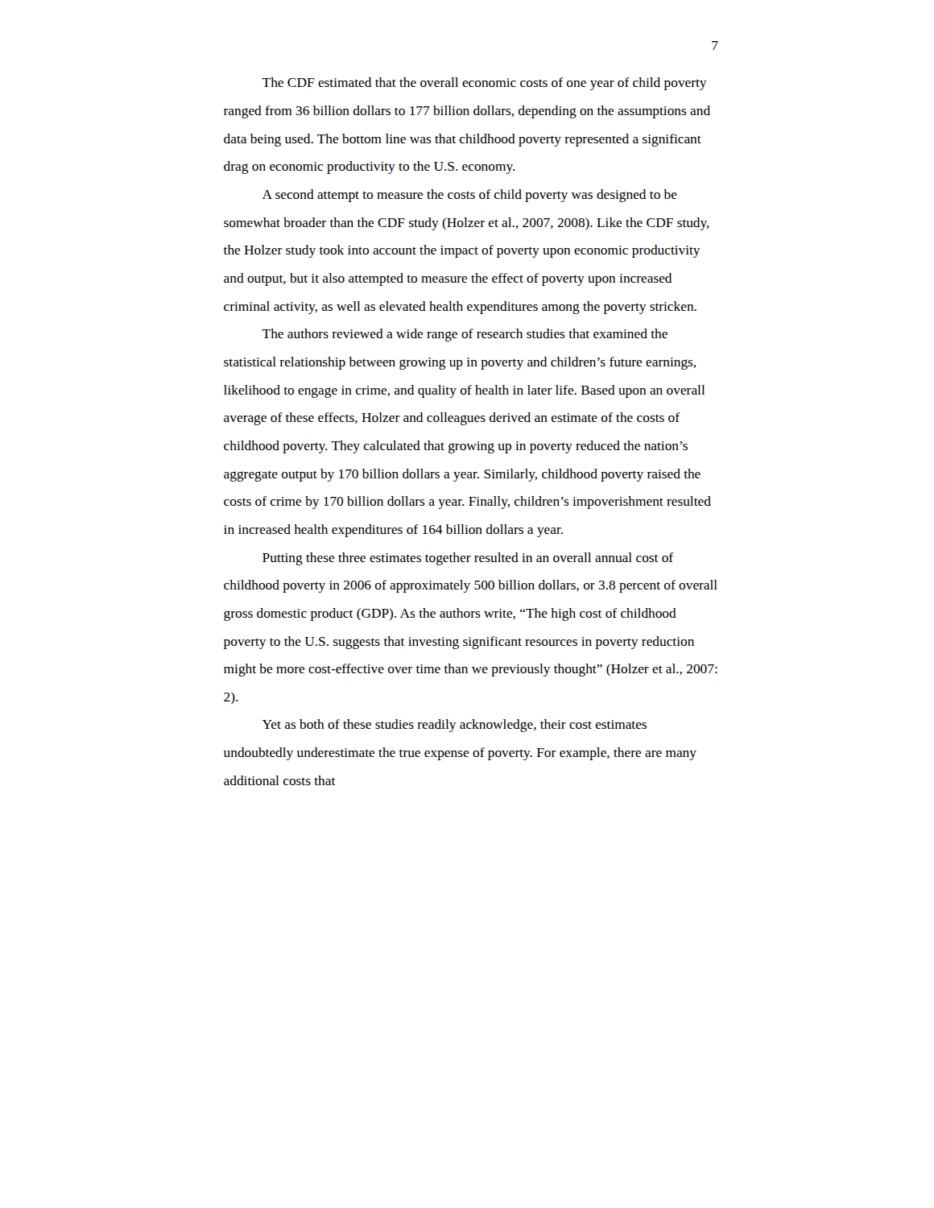7
The CDF estimated that the overall economic costs of one year of child poverty ranged from 36 billion dollars to 177 billion dollars, depending on the assumptions and data being used. The bottom line was that childhood poverty represented a significant drag on economic productivity to the U.S. economy.
A second attempt to measure the costs of child poverty was designed to be somewhat broader than the CDF study (Holzer et al., 2007, 2008). Like the CDF study, the Holzer study took into account the impact of poverty upon economic productivity and output, but it also attempted to measure the effect of poverty upon increased criminal activity, as well as elevated health expenditures among the poverty stricken.
The authors reviewed a wide range of research studies that examined the statistical relationship between growing up in poverty and children’s future earnings, likelihood to engage in crime, and quality of health in later life. Based upon an overall average of these effects, Holzer and colleagues derived an estimate of the costs of childhood poverty. They calculated that growing up in poverty reduced the nation’s aggregate output by 170 billion dollars a year. Similarly, childhood poverty raised the costs of crime by 170 billion dollars a year. Finally, children’s impoverishment resulted in increased health expenditures of 164 billion dollars a year.
Putting these three estimates together resulted in an overall annual cost of childhood poverty in 2006 of approximately 500 billion dollars, or 3.8 percent of overall gross domestic product (GDP). As the authors write, “The high cost of childhood poverty to the U.S. suggests that investing significant resources in poverty reduction might be more cost-effective over time than we previously thought” (Holzer et al., 2007: 2).
Yet as both of these studies readily acknowledge, their cost estimates undoubtedly underestimate the true expense of poverty. For example, there are many additional costs that